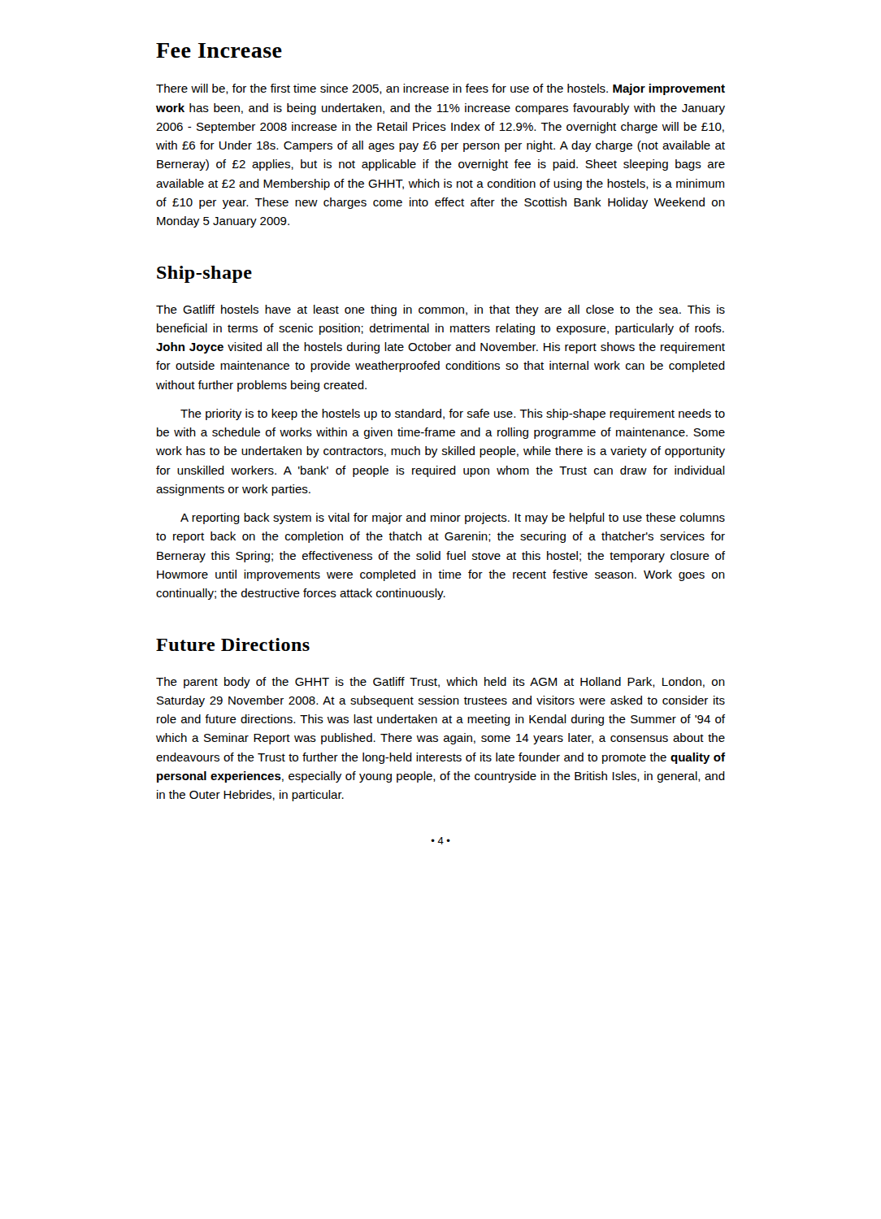Fee Increase
There will be, for the first time since 2005, an increase in fees for use of the hostels. Major improvement work has been, and is being undertaken, and the 11% increase compares favourably with the January 2006 - September 2008 increase in the Retail Prices Index of 12.9%. The overnight charge will be £10, with £6 for Under 18s. Campers of all ages pay £6 per person per night. A day charge (not available at Berneray) of £2 applies, but is not applicable if the overnight fee is paid. Sheet sleeping bags are available at £2 and Membership of the GHHT, which is not a condition of using the hostels, is a minimum of £10 per year. These new charges come into effect after the Scottish Bank Holiday Weekend on Monday 5 January 2009.
Ship-shape
The Gatliff hostels have at least one thing in common, in that they are all close to the sea. This is beneficial in terms of scenic position; detrimental in matters relating to exposure, particularly of roofs. John Joyce visited all the hostels during late October and November. His report shows the requirement for outside maintenance to provide weatherproofed conditions so that internal work can be completed without further problems being created.
The priority is to keep the hostels up to standard, for safe use. This ship-shape requirement needs to be with a schedule of works within a given time-frame and a rolling programme of maintenance. Some work has to be undertaken by contractors, much by skilled people, while there is a variety of opportunity for unskilled workers. A 'bank' of people is required upon whom the Trust can draw for individual assignments or work parties.
A reporting back system is vital for major and minor projects. It may be helpful to use these columns to report back on the completion of the thatch at Garenin; the securing of a thatcher's services for Berneray this Spring; the effectiveness of the solid fuel stove at this hostel; the temporary closure of Howmore until improvements were completed in time for the recent festive season. Work goes on continually; the destructive forces attack continuously.
Future Directions
The parent body of the GHHT is the Gatliff Trust, which held its AGM at Holland Park, London, on Saturday 29 November 2008. At a subsequent session trustees and visitors were asked to consider its role and future directions. This was last undertaken at a meeting in Kendal during the Summer of '94 of which a Seminar Report was published. There was again, some 14 years later, a consensus about the endeavours of the Trust to further the long-held interests of its late founder and to promote the quality of personal experiences, especially of young people, of the countryside in the British Isles, in general, and in the Outer Hebrides, in particular.
• 4 •